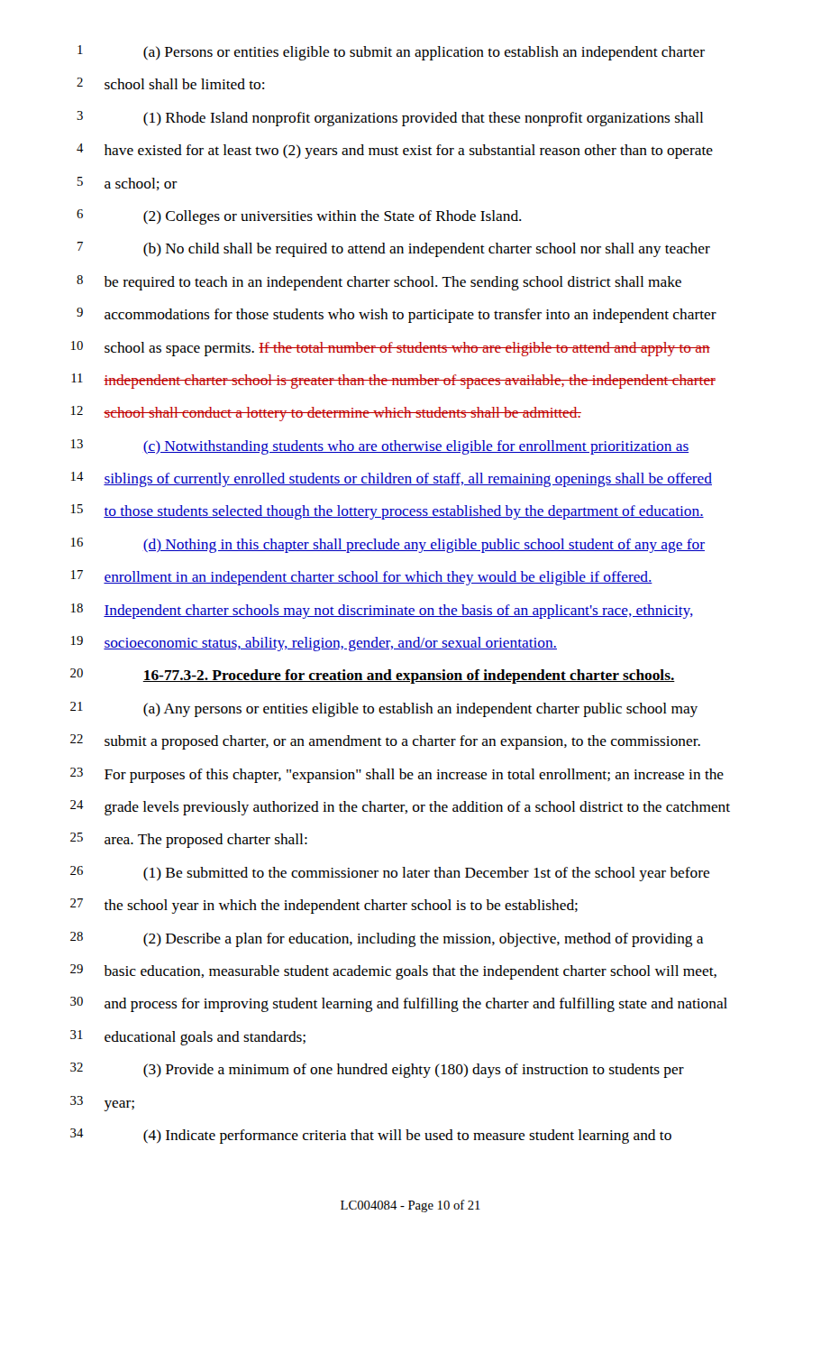(a) Persons or entities eligible to submit an application to establish an independent charter
school shall be limited to:
(1) Rhode Island nonprofit organizations provided that these nonprofit organizations shall
have existed for at least two (2) years and must exist for a substantial reason other than to operate
a school; or
(2) Colleges or universities within the State of Rhode Island.
(b) No child shall be required to attend an independent charter school nor shall any teacher
be required to teach in an independent charter school. The sending school district shall make
accommodations for those students who wish to participate to transfer into an independent charter
school as space permits. If the total number of students who are eligible to attend and apply to an
independent charter school is greater than the number of spaces available, the independent charter
school shall conduct a lottery to determine which students shall be admitted.
(c) Notwithstanding students who are otherwise eligible for enrollment prioritization as
siblings of currently enrolled students or children of staff, all remaining openings shall be offered
to those students selected though the lottery process established by the department of education.
(d) Nothing in this chapter shall preclude any eligible public school student of any age for
enrollment in an independent charter school for which they would be eligible if offered.
Independent charter schools may not discriminate on the basis of an applicant's race, ethnicity,
socioeconomic status, ability, religion, gender, and/or sexual orientation.
16-77.3-2. Procedure for creation and expansion of independent charter schools.
(a) Any persons or entities eligible to establish an independent charter public school may
submit a proposed charter, or an amendment to a charter for an expansion, to the commissioner.
For purposes of this chapter, "expansion" shall be an increase in total enrollment; an increase in the
grade levels previously authorized in the charter, or the addition of a school district to the catchment
area. The proposed charter shall:
(1) Be submitted to the commissioner no later than December 1st of the school year before
the school year in which the independent charter school is to be established;
(2) Describe a plan for education, including the mission, objective, method of providing a
basic education, measurable student academic goals that the independent charter school will meet,
and process for improving student learning and fulfilling the charter and fulfilling state and national
educational goals and standards;
(3) Provide a minimum of one hundred eighty (180) days of instruction to students per
year;
(4) Indicate performance criteria that will be used to measure student learning and to
LC004084 - Page 10 of 21